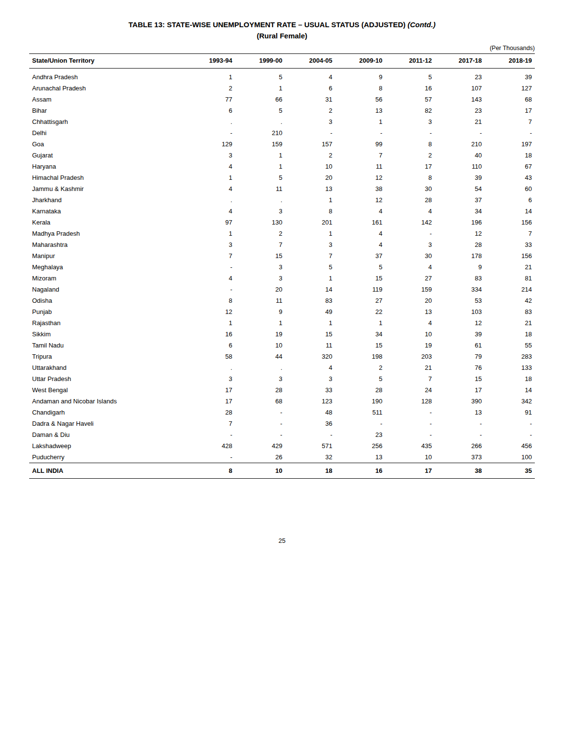TABLE 13: STATE-WISE UNEMPLOYMENT RATE – USUAL STATUS (ADJUSTED) (Contd.)
(Rural Female)
(Per Thousands)
| State/Union Territory | 1993-94 | 1999-00 | 2004-05 | 2009-10 | 2011-12 | 2017-18 | 2018-19 |
| --- | --- | --- | --- | --- | --- | --- | --- |
| Andhra Pradesh | 1 | 5 | 4 | 9 | 5 | 23 | 39 |
| Arunachal Pradesh | 2 | 1 | 6 | 8 | 16 | 107 | 127 |
| Assam | 77 | 66 | 31 | 56 | 57 | 143 | 68 |
| Bihar | 6 | 5 | 2 | 13 | 82 | 23 | 17 |
| Chhattisgarh | . | . | 3 | 1 | 3 | 21 | 7 |
| Delhi | - | 210 | - | - | - | - | - |
| Goa | 129 | 159 | 157 | 99 | 8 | 210 | 197 |
| Gujarat | 3 | 1 | 2 | 7 | 2 | 40 | 18 |
| Haryana | 4 | 1 | 10 | 11 | 17 | 110 | 67 |
| Himachal Pradesh | 1 | 5 | 20 | 12 | 8 | 39 | 43 |
| Jammu & Kashmir | 4 | 11 | 13 | 38 | 30 | 54 | 60 |
| Jharkhand | . | . | 1 | 12 | 28 | 37 | 6 |
| Karnataka | 4 | 3 | 8 | 4 | 4 | 34 | 14 |
| Kerala | 97 | 130 | 201 | 161 | 142 | 196 | 156 |
| Madhya Pradesh | 1 | 2 | 1 | 4 | - | 12 | 7 |
| Maharashtra | 3 | 7 | 3 | 4 | 3 | 28 | 33 |
| Manipur | 7 | 15 | 7 | 37 | 30 | 178 | 156 |
| Meghalaya | - | 3 | 5 | 5 | 4 | 9 | 21 |
| Mizoram | 4 | 3 | 1 | 15 | 27 | 83 | 81 |
| Nagaland | - | 20 | 14 | 119 | 159 | 334 | 214 |
| Odisha | 8 | 11 | 83 | 27 | 20 | 53 | 42 |
| Punjab | 12 | 9 | 49 | 22 | 13 | 103 | 83 |
| Rajasthan | 1 | 1 | 1 | 1 | 4 | 12 | 21 |
| Sikkim | 16 | 19 | 15 | 34 | 10 | 39 | 18 |
| Tamil Nadu | 6 | 10 | 11 | 15 | 19 | 61 | 55 |
| Tripura | 58 | 44 | 320 | 198 | 203 | 79 | 283 |
| Uttarakhand | . | . | 4 | 2 | 21 | 76 | 133 |
| Uttar Pradesh | 3 | 3 | 3 | 5 | 7 | 15 | 18 |
| West Bengal | 17 | 28 | 33 | 28 | 24 | 17 | 14 |
| Andaman and Nicobar Islands | 17 | 68 | 123 | 190 | 128 | 390 | 342 |
| Chandigarh | 28 | - | 48 | 511 | - | 13 | 91 |
| Dadra & Nagar Haveli | 7 | - | 36 | - | - | - | - |
| Daman & Diu | - | - | - | 23 | - | - | - |
| Lakshadweep | 428 | 429 | 571 | 256 | 435 | 266 | 456 |
| Puducherry | - | 26 | 32 | 13 | 10 | 373 | 100 |
| ALL INDIA | 8 | 10 | 18 | 16 | 17 | 38 | 35 |
25